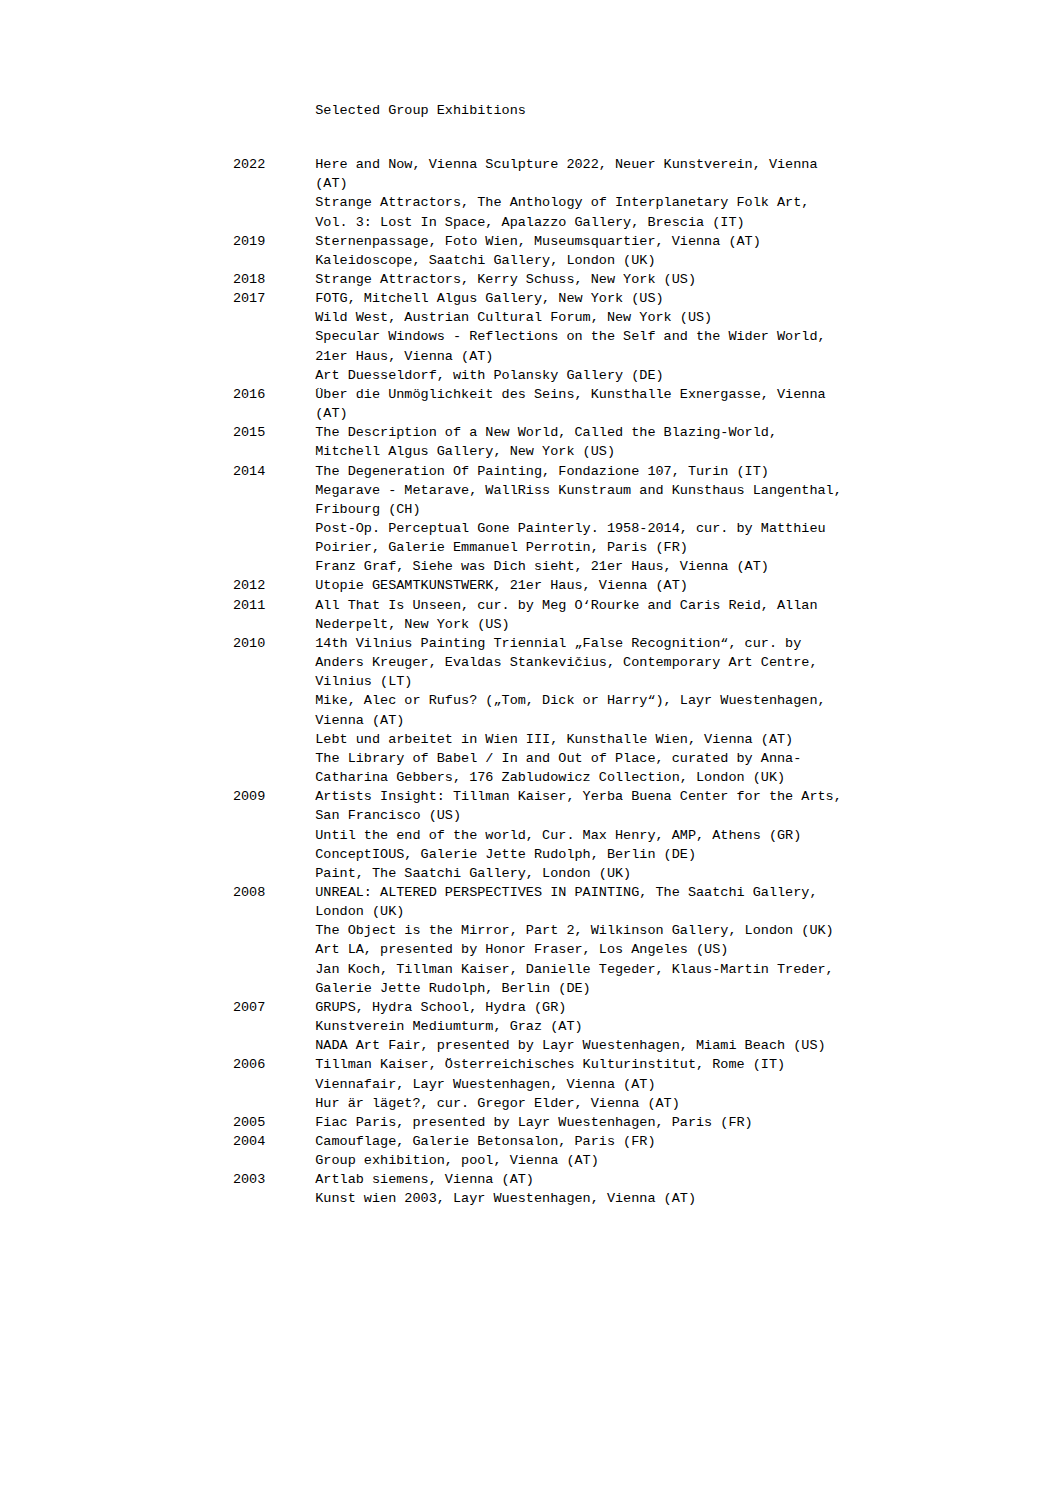Selected Group Exhibitions
| 2022 | Here and Now, Vienna Sculpture 2022, Neuer Kunstverein, Vienna (AT) Strange Attractors, The Anthology of Interplanetary Folk Art, Vol. 3: Lost In Space, Apalazzo Gallery, Brescia (IT) |
| 2019 | Sternenpassage, Foto Wien, Museumsquartier, Vienna (AT) Kaleidoscope, Saatchi Gallery, London (UK) |
| 2018 | Strange Attractors, Kerry Schuss, New York (US) |
| 2017 | FOTG, Mitchell Algus Gallery, New York (US) Wild West, Austrian Cultural Forum, New York (US) Specular Windows - Reflections on the Self and the Wider World, 21er Haus, Vienna (AT) Art Duesseldorf, with Polansky Gallery (DE) |
| 2016 | Über die Unmöglichkeit des Seins, Kunsthalle Exnergasse, Vienna (AT) |
| 2015 | The Description of a New World, Called the Blazing-World, Mitchell Algus Gallery, New York (US) |
| 2014 | The Degeneration Of Painting, Fondazione 107, Turin (IT) Megarave - Metarave, WallRiss Kunstraum and Kunsthaus Langenthal, Fribourg (CH) Post-Op. Perceptual Gone Painterly. 1958-2014, cur. by Matthieu Poirier, Galerie Emmanuel Perrotin, Paris (FR) Franz Graf, Siehe was Dich sieht, 21er Haus, Vienna (AT) |
| 2012 | Utopie GESAMTKUNSTWERK, 21er Haus, Vienna (AT) |
| 2011 | All That Is Unseen, cur. by Meg O‘Rourke and Caris Reid, Allan Nederpelt, New York (US) |
| 2010 | 14th Vilnius Painting Triennial „False Recognition“, cur. by Anders Kreuger, Evaldas Stankevičius, Contemporary Art Centre, Vilnius (LT) Mike, Alec or Rufus? („Tom, Dick or Harry“), Layr Wuestenhagen, Vienna (AT) Lebt und arbeitet in Wien III, Kunsthalle Wien, Vienna (AT) The Library of Babel / In and Out of Place, curated by Anna-Catharina Gebbers, 176 Zabludowicz Collection, London (UK) |
| 2009 | Artists Insight: Tillman Kaiser, Yerba Buena Center for the Arts, San Francisco (US) Until the end of the world, Cur. Max Henry, AMP, Athens (GR) ConceptIOUS, Galerie Jette Rudolph, Berlin (DE) Paint, The Saatchi Gallery, London (UK) |
| 2008 | UNREAL: ALTERED PERSPECTIVES IN PAINTING, The Saatchi Gallery, London (UK) The Object is the Mirror, Part 2, Wilkinson Gallery, London (UK) Art LA, presented by Honor Fraser, Los Angeles (US) Jan Koch, Tillman Kaiser, Danielle Tegeder, Klaus-Martin Treder, Galerie Jette Rudolph, Berlin (DE) |
| 2007 | GRUPS, Hydra School, Hydra (GR) Kunstverein Mediumturm, Graz (AT) NADA Art Fair, presented by Layr Wuestenhagen, Miami Beach (US) |
| 2006 | Tillman Kaiser, Österreichisches Kulturinstitut, Rome (IT) Viennafair, Layr Wuestenhagen, Vienna (AT) Hur är läget?, cur. Gregor Elder, Vienna (AT) |
| 2005 | Fiac Paris, presented by Layr Wuestenhagen, Paris (FR) |
| 2004 | Camouflage, Galerie Betonsalon, Paris (FR) Group exhibition, pool, Vienna (AT) |
| 2003 | Artlab siemens, Vienna (AT) Kunst wien 2003, Layr Wuestenhagen, Vienna (AT) |